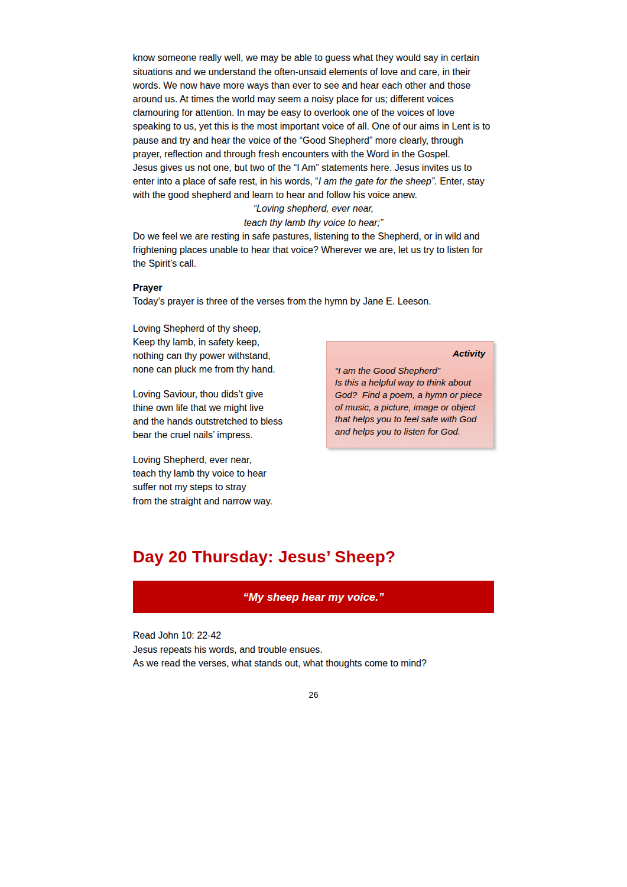know someone really well, we may be able to guess what they would say in certain situations and we understand the often-unsaid elements of love and care, in their words. We now have more ways than ever to see and hear each other and those around us. At times the world may seem a noisy place for us; different voices clamouring for attention. In may be easy to overlook one of the voices of love speaking to us, yet this is the most important voice of all. One of our aims in Lent is to pause and try and hear the voice of the “Good Shepherd” more clearly, through prayer, reflection and through fresh encounters with the Word in the Gospel.
Jesus gives us not one, but two of the “I Am” statements here. Jesus invites us to enter into a place of safe rest, in his words, “I am the gate for the sheep”. Enter, stay with the good shepherd and learn to hear and follow his voice anew.
“Loving shepherd, ever near,
teach thy lamb thy voice to hear;”
Do we feel we are resting in safe pastures, listening to the Shepherd, or in wild and frightening places unable to hear that voice? Wherever we are, let us try to listen for the Spirit’s call.
Prayer
Today’s prayer is three of the verses from the hymn by Jane E. Leeson.
Loving Shepherd of thy sheep,
Keep thy lamb, in safety keep,
nothing can thy power withstand,
none can pluck me from thy hand.
Loving Saviour, thou dids’t give
thine own life that we might live
and the hands outstretched to bless
bear the cruel nails’ impress.
Loving Shepherd, ever near,
teach thy lamb thy voice to hear
suffer not my steps to stray
from the straight and narrow way.
Activity
“I am the Good Shepherd”
Is this a helpful way to think about God? Find a poem, a hymn or piece of music, a picture, image or object that helps you to feel safe with God and helps you to listen for God.
Day 20 Thursday: Jesus’ Sheep?
“My sheep hear my voice.”
Read John 10: 22-42
Jesus repeats his words, and trouble ensues.
As we read the verses, what stands out, what thoughts come to mind?
26